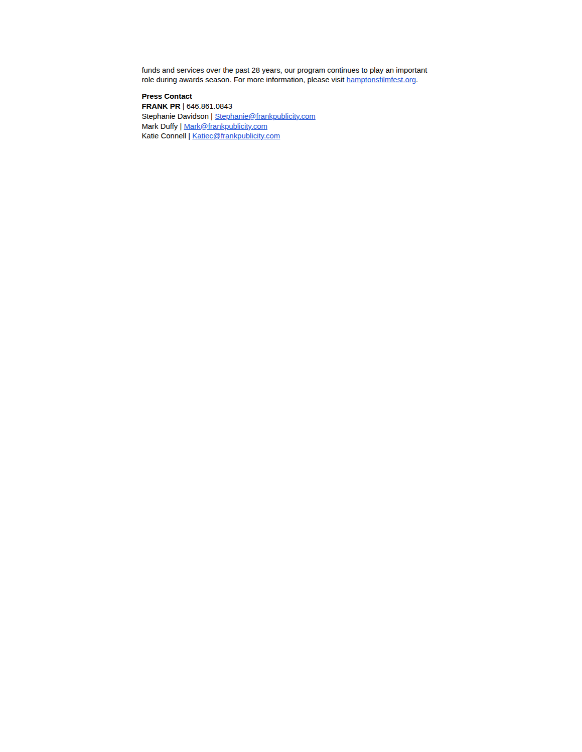funds and services over the past 28 years, our program continues to play an important role during awards season. For more information, please visit hamptonsfilmfest.org.
Press Contact
FRANK PR | 646.861.0843
Stephanie Davidson | Stephanie@frankpublicity.com
Mark Duffy | Mark@frankpublicity.com
Katie Connell | Katiec@frankpublicity.com